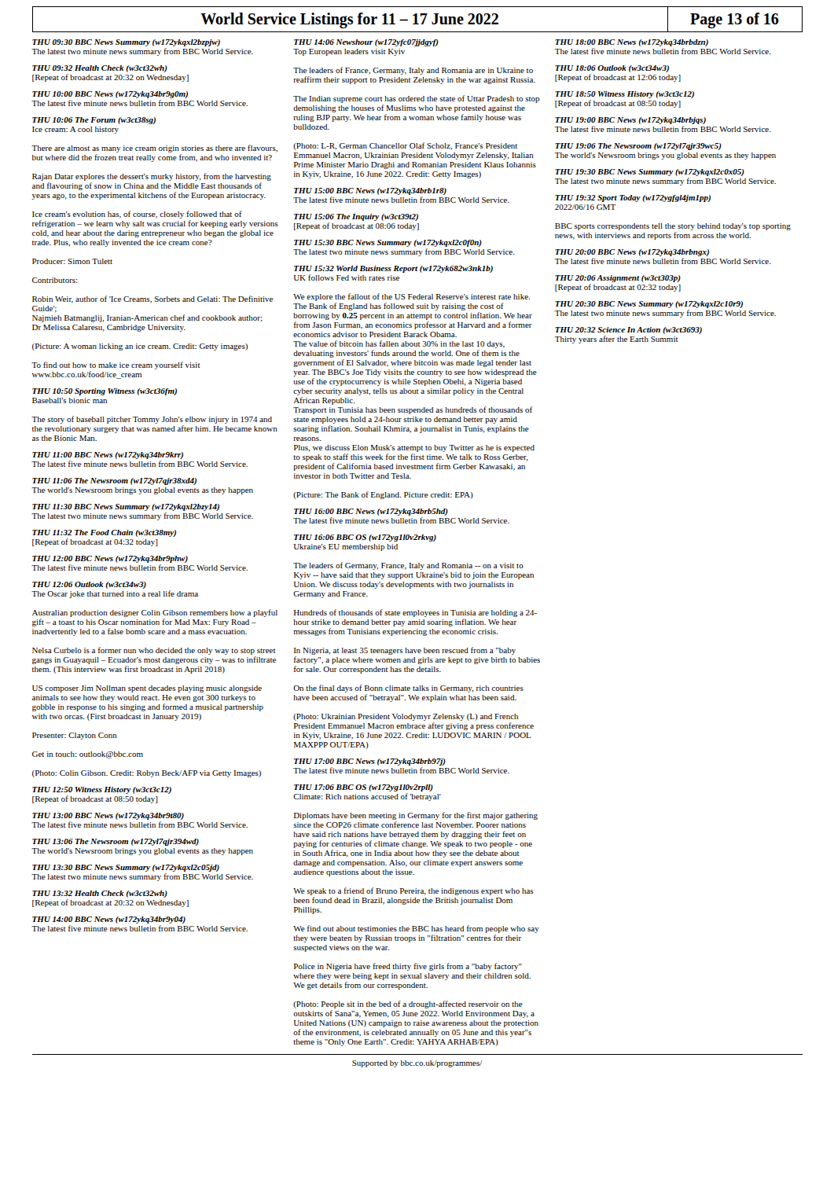World Service Listings for 11 – 17 June 2022
Page 13 of 16
THU 09:30 BBC News Summary (w172ykqxl2bzpjw)
The latest two minute news summary from BBC World Service.
THU 09:32 Health Check (w3ct32wh)
[Repeat of broadcast at 20:32 on Wednesday]
THU 10:00 BBC News (w172ykq34br9g0m)
The latest five minute news bulletin from BBC World Service.
THU 10:06 The Forum (w3ct38sg)
Ice cream: A cool history
There are almost as many ice cream origin stories as there are flavours, but where did the frozen treat really come from, and who invented it?
Rajan Datar explores the dessert's murky history, from the harvesting and flavouring of snow in China and the Middle East thousands of years ago, to the experimental kitchens of the European aristocracy.
Ice cream's evolution has, of course, closely followed that of refrigeration – we learn why salt was crucial for keeping early versions cold, and hear about the daring entrepreneur who began the global ice trade. Plus, who really invented the ice cream cone?
Producer: Simon Tulett
Contributors:
Robin Weir, author of 'Ice Creams, Sorbets and Gelati: The Definitive Guide';
Najmieh Batmanglij, Iranian-American chef and cookbook author;
Dr Melissa Calaresu, Cambridge University.
(Picture: A woman licking an ice cream. Credit: Getty images)
To find out how to make ice cream yourself visit www.bbc.co.uk/food/ice_cream
THU 10:50 Sporting Witness (w3ct36fm)
Baseball's bionic man
The story of baseball pitcher Tommy John's elbow injury in 1974 and the revolutionary surgery that was named after him. He became known as the Bionic Man.
THU 11:00 BBC News (w172ykq34br9krr)
The latest five minute news bulletin from BBC World Service.
THU 11:06 The Newsroom (w172yl7qjr38xd4)
The world's Newsroom brings you global events as they happen
THU 11:30 BBC News Summary (w172ykqxl2bzy14)
The latest two minute news summary from BBC World Service.
THU 11:32 The Food Chain (w3ct38my)
[Repeat of broadcast at 04:32 today]
THU 12:00 BBC News (w172ykq34br9phw)
The latest five minute news bulletin from BBC World Service.
THU 12:06 Outlook (w3ct34w3)
The Oscar joke that turned into a real life drama
Australian production designer Colin Gibson remembers how a playful gift – a toast to his Oscar nomination for Mad Max: Fury Road – inadvertently led to a false bomb scare and a mass evacuation.
Nelsa Curbelo is a former nun who decided the only way to stop street gangs in Guayaquil – Ecuador's most dangerous city – was to infiltrate them. (This interview was first broadcast in April 2018)
US composer Jim Nollman spent decades playing music alongside animals to see how they would react. He even got 300 turkeys to gobble in response to his singing and formed a musical partnership with two orcas. (First broadcast in January 2019)
Presenter: Clayton Conn
Get in touch: outlook@bbc.com
(Photo: Colin Gibson. Credit: Robyn Beck/AFP via Getty Images)
THU 12:50 Witness History (w3ct3c12)
[Repeat of broadcast at 08:50 today]
THU 13:00 BBC News (w172ykq34br9t80)
The latest five minute news bulletin from BBC World Service.
THU 13:06 The Newsroom (w172yl7qjr394wd)
The world's Newsroom brings you global events as they happen
THU 13:30 BBC News Summary (w172ykqxl2c05jd)
The latest two minute news summary from BBC World Service.
THU 13:32 Health Check (w3ct32wh)
[Repeat of broadcast at 20:32 on Wednesday]
THU 14:00 BBC News (w172ykq34br9y04)
The latest five minute news bulletin from BBC World Service.
THU 14:06 Newshour (w172yfc07jjdgyf)
Top European leaders visit Kyiv
The leaders of France, Germany, Italy and Romania are in Ukraine to reaffirm their support to President Zelensky in the war against Russia.
The Indian supreme court has ordered the state of Uttar Pradesh to stop demolishing the houses of Muslims who have protested against the ruling BJP party. We hear from a woman whose family house was bulldozed.
(Photo: L-R, German Chancellor Olaf Scholz, France's President Emmanuel Macron, Ukrainian President Volodymyr Zelensky, Italian Prime Minister Mario Draghi and Romanian President Klaus Iohannis in Kyiv, Ukraine, 16 June 2022. Credit: Getty Images)
THU 15:00 BBC News (w172ykq34brb1r8)
The latest five minute news bulletin from BBC World Service.
THU 15:06 The Inquiry (w3ct39t2)
[Repeat of broadcast at 08:06 today]
THU 15:30 BBC News Summary (w172ykqxl2c0f0n)
The latest two minute news summary from BBC World Service.
THU 15:32 World Business Report (w172yk682w3nk1b)
UK follows Fed with rates rise
We explore the fallout of the US Federal Reserve's interest rate hike.
The Bank of England has followed suit by raising the cost of borrowing by 0.25 percent in an attempt to control inflation. We hear from Jason Furman, an economics professor at Harvard and a former economics advisor to President Barack Obama.
The value of bitcoin has fallen about 30% in the last 10 days, devaluating investors' funds around the world. One of them is the government of El Salvador, where bitcoin was made legal tender last year. The BBC's Joe Tidy visits the country to see how widespread the use of the cryptocurrency is while Stephen Obehi, a Nigeria based cyber security analyst, tells us about a similar policy in the Central African Republic.
Transport in Tunisia has been suspended as hundreds of thousands of state employees hold a 24-hour strike to demand better pay amid soaring inflation. Souhail Khmira, a journalist in Tunis, explains the reasons.
Plus, we discuss Elon Musk's attempt to buy Twitter as he is expected to speak to staff this week for the first time. We talk to Ross Gerber, president of California based investment firm Gerber Kawasaki, an investor in both Twitter and Tesla.
(Picture: The Bank of England. Picture credit: EPA)
THU 16:00 BBC News (w172ykq34brb5hd)
The latest five minute news bulletin from BBC World Service.
THU 16:06 BBC OS (w172yg1l0v2rkvg)
Ukraine's EU membership bid
The leaders of Germany, France, Italy and Romania -- on a visit to Kyiv -- have said that they support Ukraine's bid to join the European Union. We discuss today's developments with two journalists in Germany and France.
Hundreds of thousands of state employees in Tunisia are holding a 24-hour strike to demand better pay amid soaring inflation. We hear messages from Tunisians experiencing the economic crisis.
In Nigeria, at least 35 teenagers have been rescued from a "baby factory", a place where women and girls are kept to give birth to babies for sale. Our correspondent has the details.
On the final days of Bonn climate talks in Germany, rich countries have been accused of "betrayal". We explain what has been said.
(Photo: Ukrainian President Volodymyr Zelensky (L) and French President Emmanuel Macron embrace after giving a press conference in Kyiv, Ukraine, 16 June 2022. Credit: LUDOVIC MARIN / POOL MAXPPP OUT/EPA)
THU 17:00 BBC News (w172ykq34brb97j)
The latest five minute news bulletin from BBC World Service.
THU 17:06 BBC OS (w172yg1l0v2rpll)
Climate: Rich nations accused of 'betrayal'
Diplomats have been meeting in Germany for the first major gathering since the COP26 climate conference last November. Poorer nations have said rich nations have betrayed them by dragging their feet on paying for centuries of climate change. We speak to two people - one in South Africa, one in India about how they see the debate about damage and compensation. Also, our climate expert answers some audience questions about the issue.
We speak to a friend of Bruno Pereira, the indigenous expert who has been found dead in Brazil, alongside the British journalist Dom Phillips.
We find out about testimonies the BBC has heard from people who say they were beaten by Russian troops in "filtration" centres for their suspected views on the war.
Police in Nigeria have freed thirty five girls from a "baby factory" where they were being kept in sexual slavery and their children sold. We get details from our correspondent.
(Photo: People sit in the bed of a drought-affected reservoir on the outskirts of Sana"a, Yemen, 05 June 2022. World Environment Day, a United Nations (UN) campaign to raise awareness about the protection of the environment, is celebrated annually on 05 June and this year"s theme is "Only One Earth". Credit: YAHYA ARHAB/EPA)
THU 18:00 BBC News (w172ykq34brbdzn)
The latest five minute news bulletin from BBC World Service.
THU 18:06 Outlook (w3ct34w3)
[Repeat of broadcast at 12:06 today]
THU 18:50 Witness History (w3ct3c12)
[Repeat of broadcast at 08:50 today]
THU 19:00 BBC News (w172ykq34brbjqs)
The latest five minute news bulletin from BBC World Service.
THU 19:06 The Newsroom (w172yl7qjr39wc5)
The world's Newsroom brings you global events as they happen
THU 19:30 BBC News Summary (w172ykqxl2c0x05)
The latest two minute news summary from BBC World Service.
THU 19:32 Sport Today (w172ygfgl4jm1pp)
2022/06/16 GMT
BBC sports correspondents tell the story behind today's top sporting news, with interviews and reports from across the world.
THU 20:00 BBC News (w172ykq34brbngx)
The latest five minute news bulletin from BBC World Service.
THU 20:06 Assignment (w3ct303p)
[Repeat of broadcast at 02:32 today]
THU 20:30 BBC News Summary (w172ykqxl2c10r9)
The latest two minute news summary from BBC World Service.
THU 20:32 Science In Action (w3ct3693)
Thirty years after the Earth Summit
Supported by bbc.co.uk/programmes/